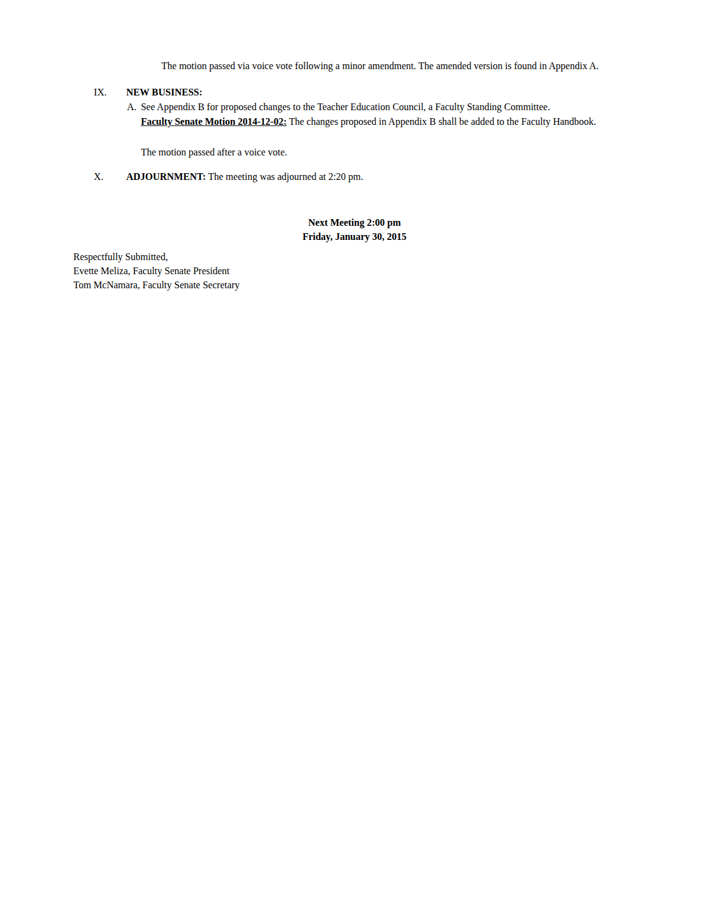The motion passed via voice vote following a minor amendment. The amended version is found in Appendix A.
IX.
NEW BUSINESS:
See Appendix B for proposed changes to the Teacher Education Council, a Faculty Standing Committee.
Faculty Senate Motion 2014-12-02: The changes proposed in Appendix B shall be added to the Faculty Handbook.
The motion passed after a voice vote.
X.
ADJOURNMENT: The meeting was adjourned at 2:20 pm.
Next Meeting 2:00 pm
Friday, January 30, 2015
Respectfully Submitted,
Evette Meliza, Faculty Senate President
Tom McNamara, Faculty Senate Secretary